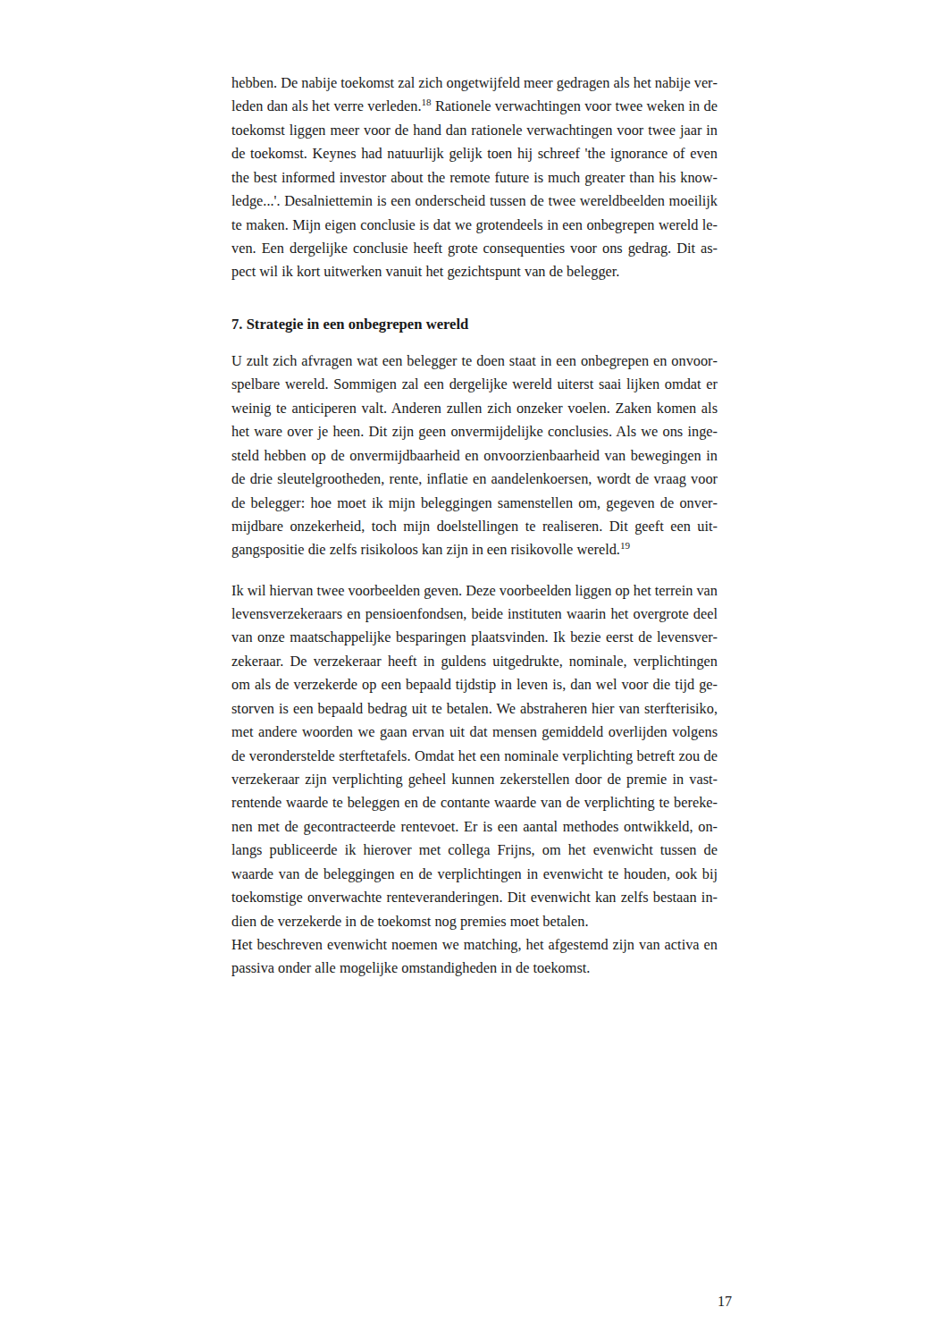hebben. De nabije toekomst zal zich ongetwijfeld meer gedragen als het nabije verleden dan als het verre verleden.18 Rationele verwachtingen voor twee weken in de toekomst liggen meer voor de hand dan rationele verwachtingen voor twee jaar in de toekomst. Keynes had natuurlijk gelijk toen hij schreef 'the ignorance of even the best informed investor about the remote future is much greater than his knowledge...'. Desalniettemin is een onderscheid tussen de twee wereldbeelden moeilijk te maken. Mijn eigen conclusie is dat we grotendeels in een onbegrepen wereld leven. Een dergelijke conclusie heeft grote consequenties voor ons gedrag. Dit aspect wil ik kort uitwerken vanuit het gezichtspunt van de belegger.
7. Strategie in een onbegrepen wereld
U zult zich afvragen wat een belegger te doen staat in een onbegrepen en onvoorspelbare wereld. Sommigen zal een dergelijke wereld uiterst saai lijken omdat er weinig te anticiperen valt. Anderen zullen zich onzeker voelen. Zaken komen als het ware over je heen. Dit zijn geen onvermijdelijke conclusies. Als we ons ingesteld hebben op de onvermijdbaarheid en onvoorzienbaarheid van bewegingen in de drie sleutelgrootheden, rente, inflatie en aandelenkoersen, wordt de vraag voor de belegger: hoe moet ik mijn beleggingen samenstellen om, gegeven de onvermijdbare onzekerheid, toch mijn doelstellingen te realiseren. Dit geeft een uitgangspositie die zelfs risikoloos kan zijn in een risikovolle wereld.19
Ik wil hiervan twee voorbeelden geven. Deze voorbeelden liggen op het terrein van levensverzekeraars en pensioenfondsen, beide instituten waarin het overgrote deel van onze maatschappelijke besparingen plaatsvinden. Ik bezie eerst de levensverzekeraar. De verzekeraar heeft in guldens uitgedrukte, nominale, verplichtingen om als de verzekerde op een bepaald tijdstip in leven is, dan wel voor die tijd gestorven is een bepaald bedrag uit te betalen. We abstraheren hier van sterfterisiko, met andere woorden we gaan ervan uit dat mensen gemiddeld overlijden volgens de veronderstelde sterftetafels. Omdat het een nominale verplichting betreft zou de verzekeraar zijn verplichting geheel kunnen zekerstellen door de premie in vastrentende waarde te beleggen en de contante waarde van de verplichting te berekenen met de gecontracteerde rentevoet. Er is een aantal methodes ontwikkeld, onlangs publiceerde ik hierover met collega Frijns, om het evenwicht tussen de waarde van de beleggingen en de verplichtingen in evenwicht te houden, ook bij toekomstige onverwachte renteveranderingen. Dit evenwicht kan zelfs bestaan indien de verzekerde in de toekomst nog premies moet betalen.
Het beschreven evenwicht noemen we matching, het afgestemd zijn van activa en passiva onder alle mogelijke omstandigheden in de toekomst.
17